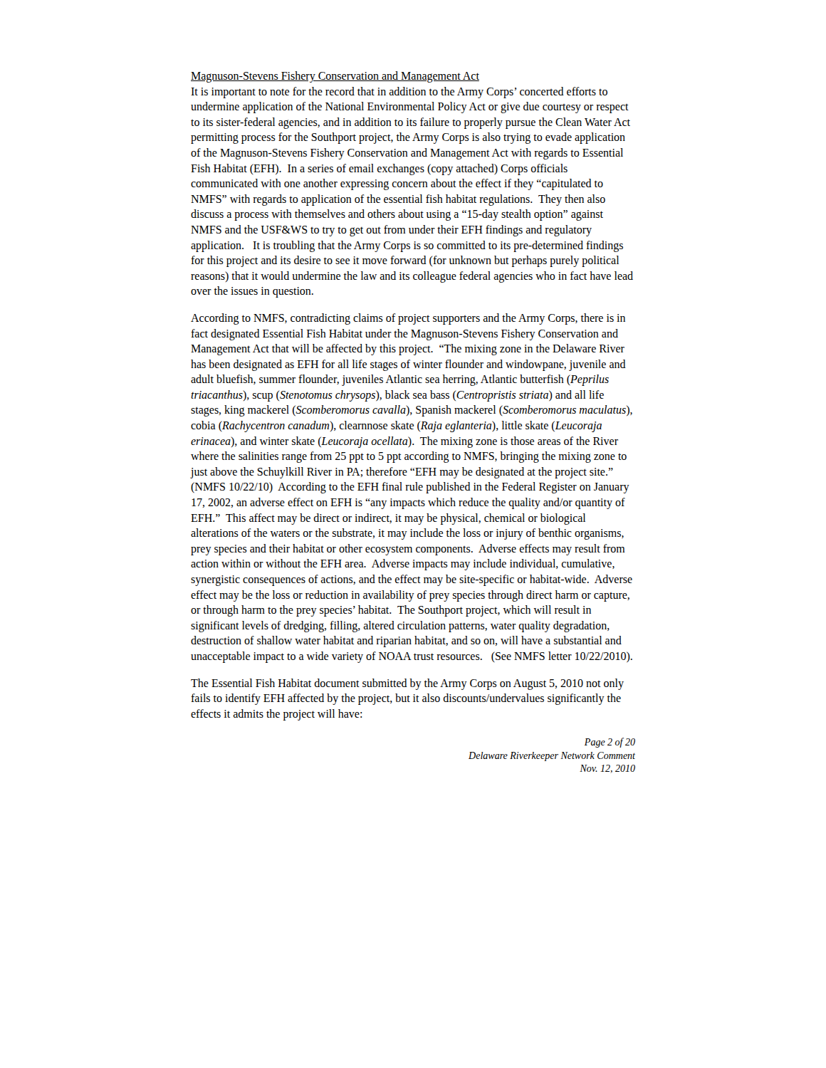Magnuson-Stevens Fishery Conservation and Management Act
It is important to note for the record that in addition to the Army Corps’ concerted efforts to undermine application of the National Environmental Policy Act or give due courtesy or respect to its sister-federal agencies, and in addition to its failure to properly pursue the Clean Water Act permitting process for the Southport project, the Army Corps is also trying to evade application of the Magnuson-Stevens Fishery Conservation and Management Act with regards to Essential Fish Habitat (EFH). In a series of email exchanges (copy attached) Corps officials communicated with one another expressing concern about the effect if they “capitulated to NMFS” with regards to application of the essential fish habitat regulations. They then also discuss a process with themselves and others about using a “15-day stealth option” against NMFS and the USF&WS to try to get out from under their EFH findings and regulatory application. It is troubling that the Army Corps is so committed to its pre-determined findings for this project and its desire to see it move forward (for unknown but perhaps purely political reasons) that it would undermine the law and its colleague federal agencies who in fact have lead over the issues in question.
According to NMFS, contradicting claims of project supporters and the Army Corps, there is in fact designated Essential Fish Habitat under the Magnuson-Stevens Fishery Conservation and Management Act that will be affected by this project. “The mixing zone in the Delaware River has been designated as EFH for all life stages of winter flounder and windowpane, juvenile and adult bluefish, summer flounder, juveniles Atlantic sea herring, Atlantic butterfish (Peprilus triacanthus), scup (Stenotomus chrysops), black sea bass (Centropristis striata) and all life stages, king mackerel (Scomberomorus cavalla), Spanish mackerel (Scomberomorus maculatus), cobia (Rachycentron canadum), clearnnose skate (Raja eglanteria), little skate (Leucoraja erinacea), and winter skate (Leucoraja ocellata). The mixing zone is those areas of the River where the salinities range from 25 ppt to 5 ppt according to NMFS, bringing the mixing zone to just above the Schuylkill River in PA; therefore “EFH may be designated at the project site.” (NMFS 10/22/10) According to the EFH final rule published in the Federal Register on January 17, 2002, an adverse effect on EFH is “any impacts which reduce the quality and/or quantity of EFH.” This affect may be direct or indirect, it may be physical, chemical or biological alterations of the waters or the substrate, it may include the loss or injury of benthic organisms, prey species and their habitat or other ecosystem components. Adverse effects may result from action within or without the EFH area. Adverse impacts may include individual, cumulative, synergistic consequences of actions, and the effect may be site-specific or habitat-wide. Adverse effect may be the loss or reduction in availability of prey species through direct harm or capture, or through harm to the prey species’ habitat. The Southport project, which will result in significant levels of dredging, filling, altered circulation patterns, water quality degradation, destruction of shallow water habitat and riparian habitat, and so on, will have a substantial and unacceptable impact to a wide variety of NOAA trust resources. (See NMFS letter 10/22/2010).
The Essential Fish Habitat document submitted by the Army Corps on August 5, 2010 not only fails to identify EFH affected by the project, but it also discounts/undervalues significantly the effects it admits the project will have:
Page 2 of 20
Delaware Riverkeeper Network Comment
Nov. 12, 2010